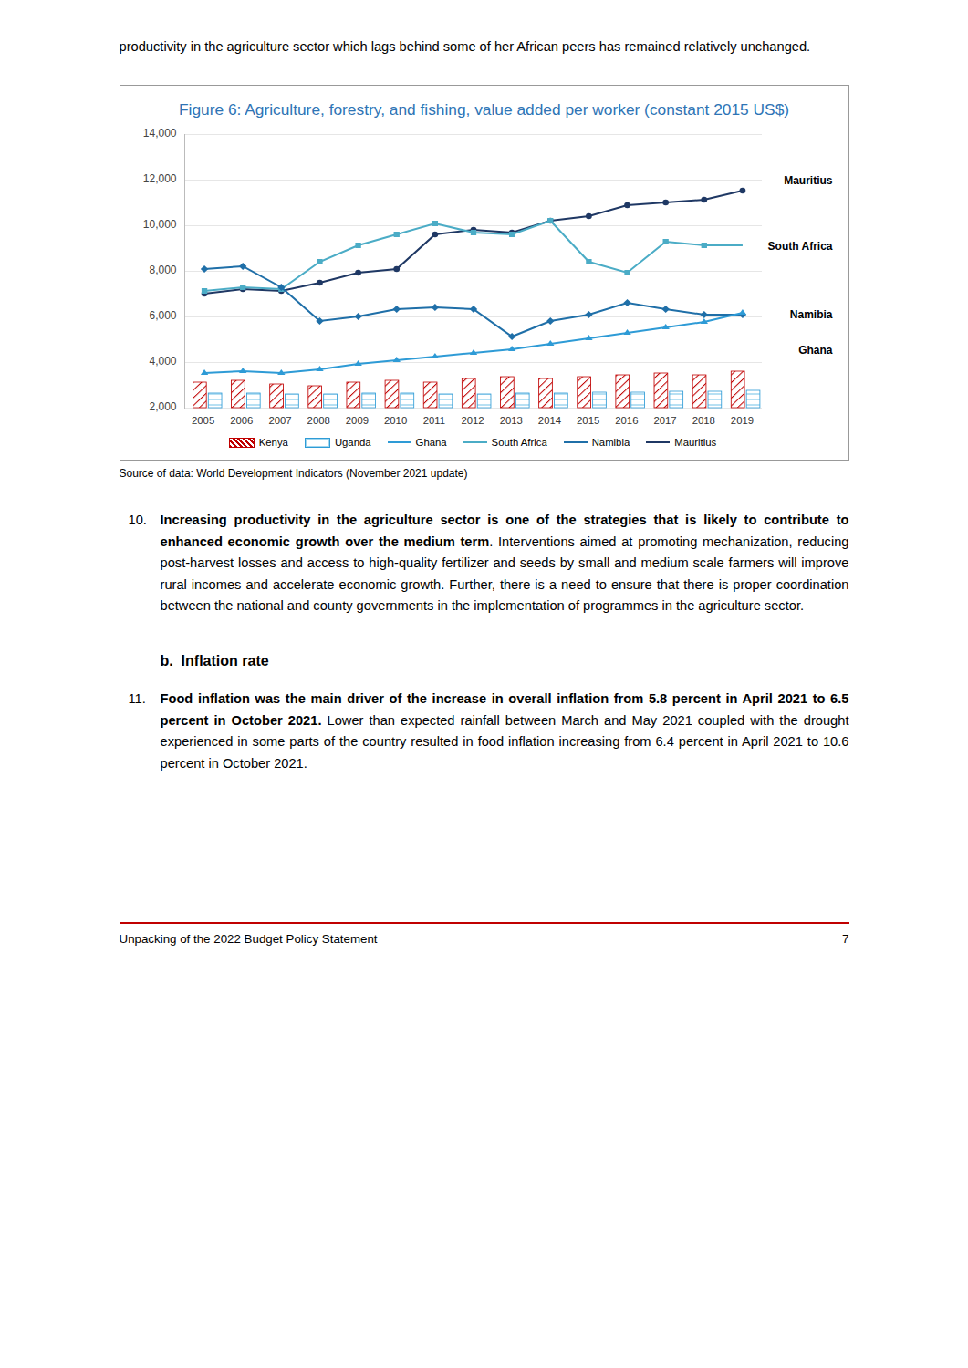productivity in the agriculture sector which lags behind some of her African peers has remained relatively unchanged.
Figure 6: Agriculture, forestry, and fishing, value added per worker (constant 2015 US$)
14,000 12,000 10,000 8,000 6,000 4,000 2,000
Mauritius South Africa Namibia Ghana
20052006200720082009 20102011201220132014 20152016201720182019
Kenya Uganda Ghana South Africa Namibia Mauritius
Source of data: World Development Indicators (November 2021 update)
Increasing productivity in the agriculture sector is one of the strategies that is likely to contribute to enhanced economic growth over the medium term. Interventions aimed at promoting mechanization, reducing post-harvest losses and access to high-quality fertilizer and seeds by small and medium scale farmers will improve rural incomes and accelerate economic growth. Further, there is a need to ensure that there is proper coordination between the national and county governments in the implementation of programmes in the agriculture sector.
b. Inflation rate
Food inflation was the main driver of the increase in overall inflation from 5.8 percent in April 2021 to 6.5 percent in October 2021. Lower than expected rainfall between March and May 2021 coupled with the drought experienced in some parts of the country resulted in food inflation increasing from 6.4 percent in April 2021 to 10.6 percent in October 2021.
Unpacking of the 2022 Budget Policy Statement 7